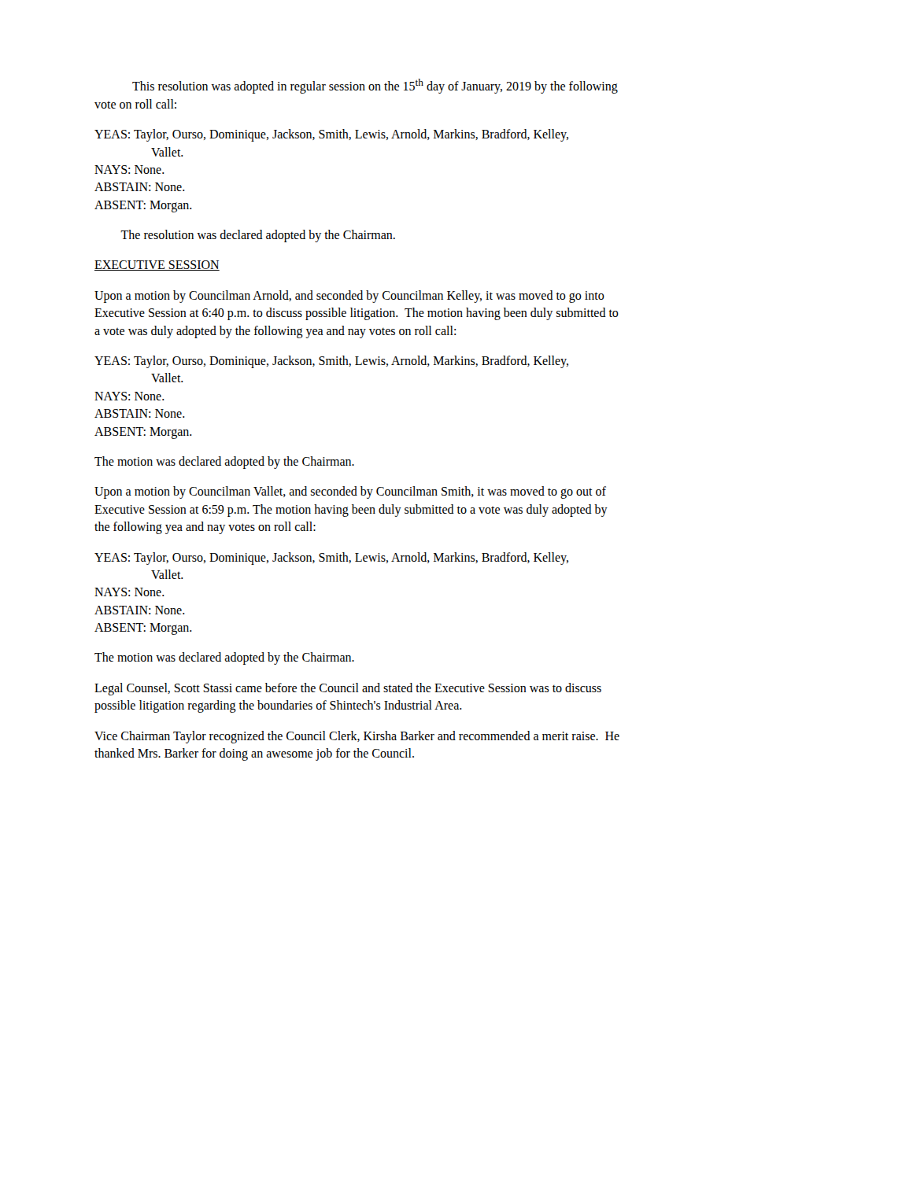This resolution was adopted in regular session on the 15th day of January, 2019 by the following vote on roll call:
YEAS: Taylor, Ourso, Dominique, Jackson, Smith, Lewis, Arnold, Markins, Bradford, Kelley,
Vallet.
NAYS: None.
ABSTAIN: None.
ABSENT: Morgan.
The resolution was declared adopted by the Chairman.
EXECUTIVE SESSION
Upon a motion by Councilman Arnold, and seconded by Councilman Kelley, it was moved to go into Executive Session at 6:40 p.m. to discuss possible litigation. The motion having been duly submitted to a vote was duly adopted by the following yea and nay votes on roll call:
YEAS: Taylor, Ourso, Dominique, Jackson, Smith, Lewis, Arnold, Markins, Bradford, Kelley,
Vallet.
NAYS: None.
ABSTAIN: None.
ABSENT: Morgan.
The motion was declared adopted by the Chairman.
Upon a motion by Councilman Vallet, and seconded by Councilman Smith, it was moved to go out of Executive Session at 6:59 p.m. The motion having been duly submitted to a vote was duly adopted by the following yea and nay votes on roll call:
YEAS: Taylor, Ourso, Dominique, Jackson, Smith, Lewis, Arnold, Markins, Bradford, Kelley,
Vallet.
NAYS: None.
ABSTAIN: None.
ABSENT: Morgan.
The motion was declared adopted by the Chairman.
Legal Counsel, Scott Stassi came before the Council and stated the Executive Session was to discuss possible litigation regarding the boundaries of Shintech's Industrial Area.
Vice Chairman Taylor recognized the Council Clerk, Kirsha Barker and recommended a merit raise. He thanked Mrs. Barker for doing an awesome job for the Council.